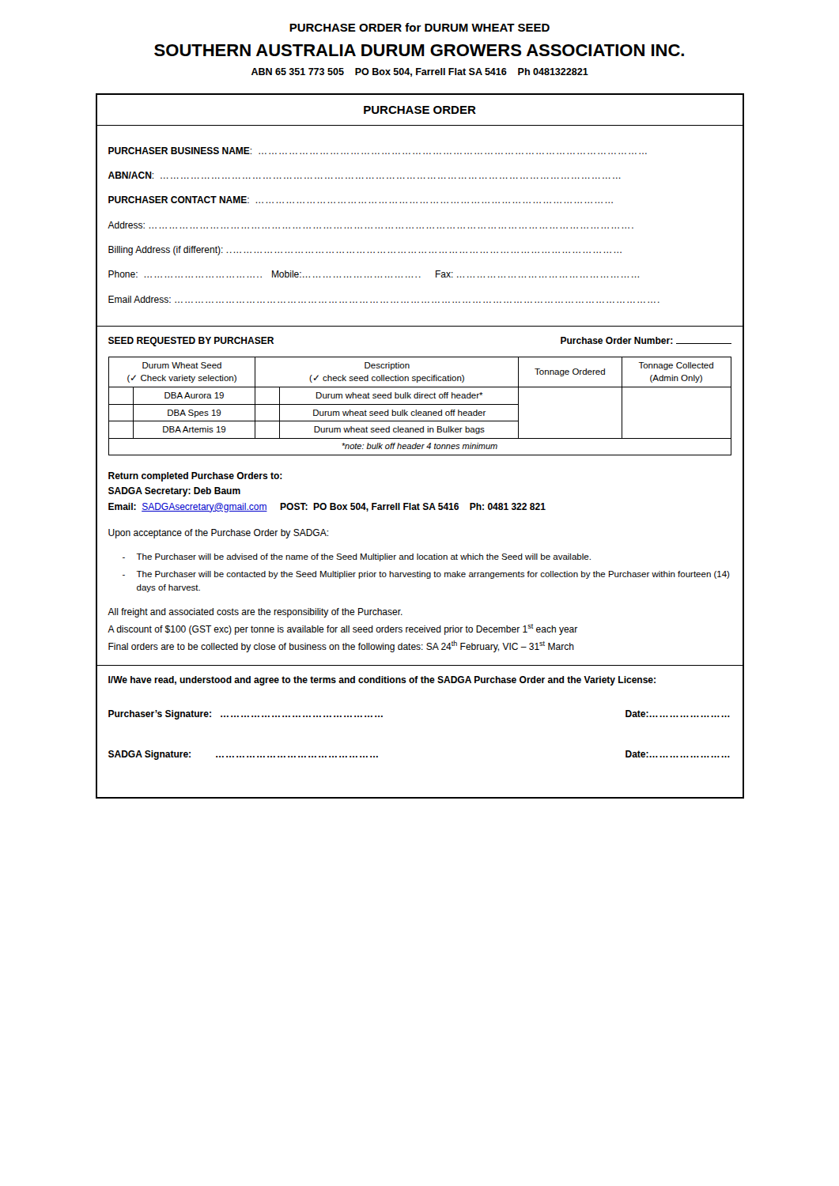PURCHASE ORDER for DURUM WHEAT SEED
SOUTHERN AUSTRALIA DURUM GROWERS ASSOCIATION INC.
ABN 65 351 773 505 PO Box 504, Farrell Flat SA 5416 Ph 0481322821
PURCHASE ORDER
PURCHASER BUSINESS NAME: ……………………………………………………………………………………………………
ABN/ACN: ………………………………………………………………………………………………………………………
PURCHASER CONTACT NAME: ……………………………………………………………………………………………
Address: …………………………………………………………………………………………………………………………….
Billing Address (if different): ..……………………………………………………………………………………………………
Phone: …………………………….. Mobile:…………………………….. Fax: ………………………………………………
Email Address: …………………………………………………………………………………………………………………………….
SEED REQUESTED BY PURCHASER Purchase Order Number:
| Durum Wheat Seed (✓ Check variety selection) | Description (✓ check seed collection specification) | Tonnage Ordered | Tonnage Collected (Admin Only) |
| --- | --- | --- | --- |
| | DBA Aurora 19 | | Durum wheat seed bulk direct off header* | | |
| | DBA Spes 19 | | Durum wheat seed bulk cleaned off header |
| | DBA Artemis 19 | | Durum wheat seed cleaned in Bulker bags |
| *note: bulk off header 4 tonnes minimum |
Return completed Purchase Orders to:
SADGA Secretary: Deb Baum
Email: SADGAsecretary@gmail.com POST: PO Box 504, Farrell Flat SA 5416 Ph: 0481 322 821
Upon acceptance of the Purchase Order by SADGA:
The Purchaser will be advised of the name of the Seed Multiplier and location at which the Seed will be available.
The Purchaser will be contacted by the Seed Multiplier prior to harvesting to make arrangements for collection by the Purchaser within fourteen (14) days of harvest.
All freight and associated costs are the responsibility of the Purchaser.
A discount of $100 (GST exc) per tonne is available for all seed orders received prior to December 1st each year
Final orders are to be collected by close of business on the following dates: SA 24th February, VIC – 31st March
I/We have read, understood and agree to the terms and conditions of the SADGA Purchase Order and the Variety License:
Purchaser’s Signature: ………………………………………… Date:……………………
SADGA Signature: ………………………………………… Date:……………………